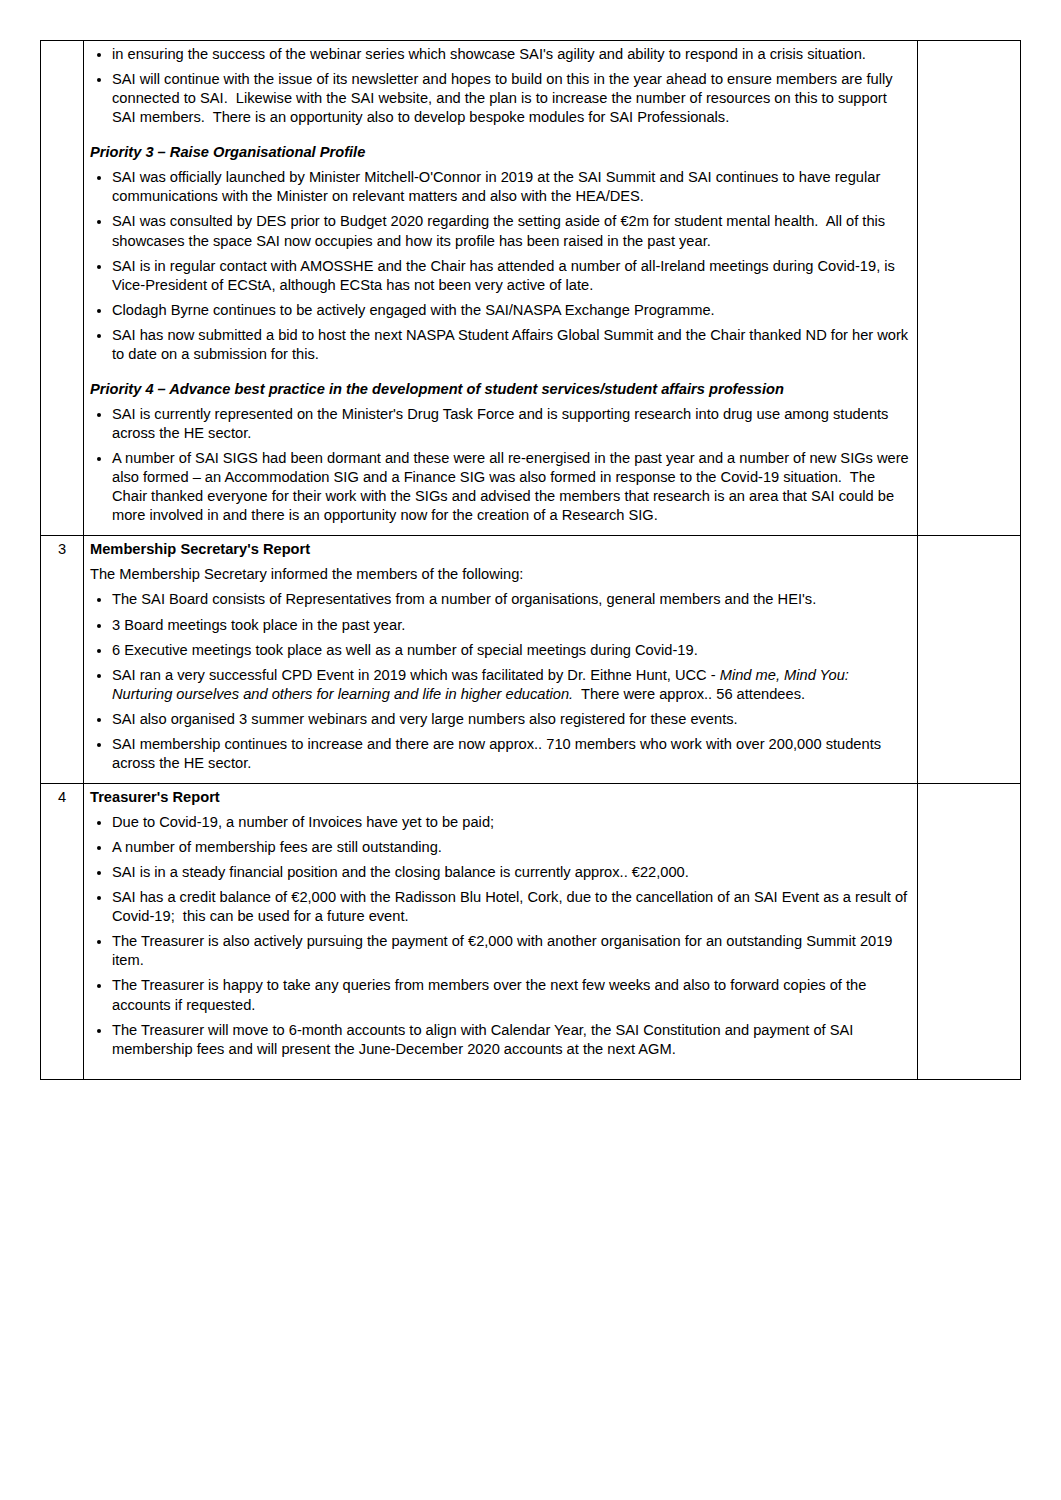| | in ensuring the success of the webinar series which showcase SAI's agility and ability to respond in a crisis situation. SAI will continue with the issue of its newsletter and hopes to build on this in the year ahead to ensure members are fully connected to SAI. Likewise with the SAI website, and the plan is to increase the number of resources on this to support SAI members. There is an opportunity also to develop bespoke modules for SAI Professionals. Priority 3 – Raise Organisational Profile SAI was officially launched by Minister Mitchell-O'Connor in 2019 at the SAI Summit and SAI continues to have regular communications with the Minister on relevant matters and also with the HEA/DES. SAI was consulted by DES prior to Budget 2020 regarding the setting aside of €2m for student mental health. All of this showcases the space SAI now occupies and how its profile has been raised in the past year. SAI is in regular contact with AMOSSHE and the Chair has attended a number of all-Ireland meetings during Covid-19, is Vice-President of ECStA, although ECSta has not been very active of late. Clodagh Byrne continues to be actively engaged with the SAI/NASPA Exchange Programme. SAI has now submitted a bid to host the next NASPA Student Affairs Global Summit and the Chair thanked ND for her work to date on a submission for this. Priority 4 – Advance best practice in the development of student services/student affairs profession SAI is currently represented on the Minister's Drug Task Force and is supporting research into drug use among students across the HE sector. A number of SAI SIGS had been dormant and these were all re-energised in the past year and a number of new SIGs were also formed – an Accommodation SIG and a Finance SIG was also formed in response to the Covid-19 situation. The Chair thanked everyone for their work with the SIGs and advised the members that research is an area that SAI could be more involved in and there is an opportunity now for the creation of a Research SIG. | |
| 3 | Membership Secretary's Report The Membership Secretary informed the members of the following: The SAI Board consists of Representatives from a number of organisations, general members and the HEI's. 3 Board meetings took place in the past year. 6 Executive meetings took place as well as a number of special meetings during Covid-19. SAI ran a very successful CPD Event in 2019 which was facilitated by Dr. Eithne Hunt, UCC - Mind me, Mind You: Nurturing ourselves and others for learning and life in higher education. There were approx.. 56 attendees. SAI also organised 3 summer webinars and very large numbers also registered for these events. SAI membership continues to increase and there are now approx.. 710 members who work with over 200,000 students across the HE sector. | |
| 4 | Treasurer's Report Due to Covid-19, a number of Invoices have yet to be paid; A number of membership fees are still outstanding. SAI is in a steady financial position and the closing balance is currently approx.. €22,000. SAI has a credit balance of €2,000 with the Radisson Blu Hotel, Cork, due to the cancellation of an SAI Event as a result of Covid-19; this can be used for a future event. The Treasurer is also actively pursuing the payment of €2,000 with another organisation for an outstanding Summit 2019 item. The Treasurer is happy to take any queries from members over the next few weeks and also to forward copies of the accounts if requested. The Treasurer will move to 6-month accounts to align with Calendar Year, the SAI Constitution and payment of SAI membership fees and will present the June-December 2020 accounts at the next AGM. | |